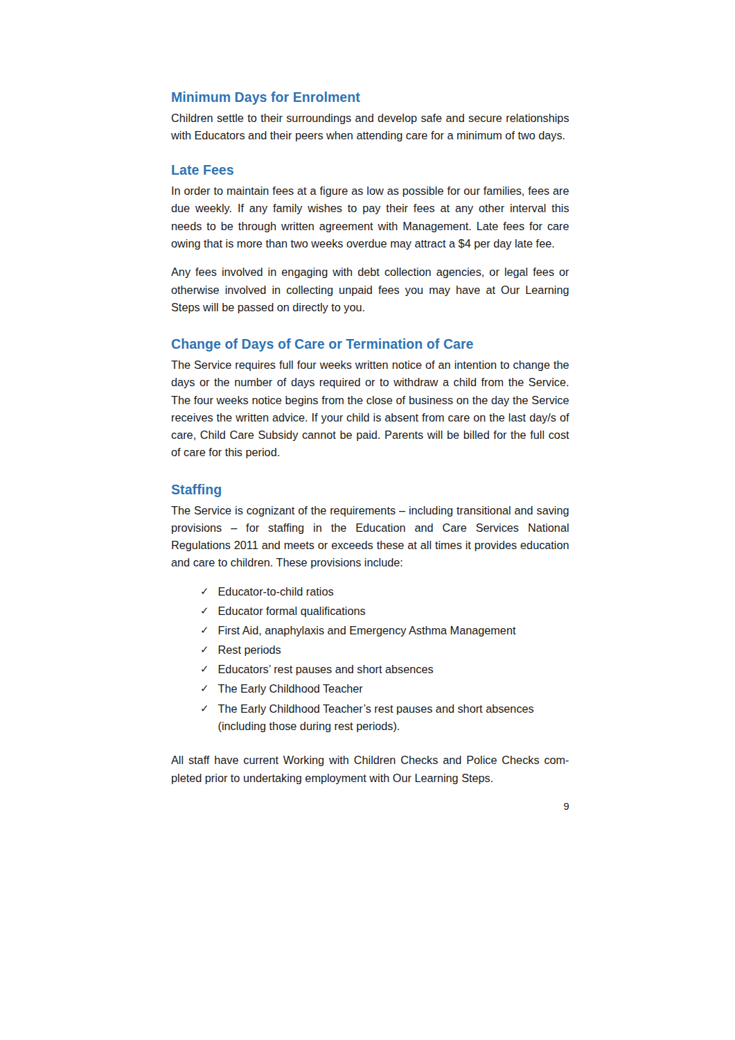Minimum Days for Enrolment
Children settle to their surroundings and develop safe and secure relationships with Educators and their peers when attending care for a minimum of two days.
Late Fees
In order to maintain fees at a figure as low as possible for our families, fees are due weekly. If any family wishes to pay their fees at any other interval this needs to be through written agreement with Management. Late fees for care owing that is more than two weeks overdue may attract a $4 per day late fee.
Any fees involved in engaging with debt collection agencies, or legal fees or otherwise involved in collecting unpaid fees you may have at Our Learning Steps will be passed on directly to you.
Change of Days of Care or Termination of Care
The Service requires full four weeks written notice of an intention to change the days or the number of days required or to withdraw a child from the Service. The four weeks notice begins from the close of business on the day the Service receives the written advice. If your child is absent from care on the last day/s of care, Child Care Subsidy cannot be paid. Parents will be billed for the full cost of care for this period.
Staffing
The Service is cognizant of the requirements – including transitional and saving provisions – for staffing in the Education and Care Services National Regulations 2011 and meets or exceeds these at all times it provides education and care to children. These provisions include:
Educator-to-child ratios
Educator formal qualifications
First Aid, anaphylaxis and Emergency Asthma Management
Rest periods
Educators’ rest pauses and short absences
The Early Childhood Teacher
The Early Childhood Teacher’s rest pauses and short absences (including those during rest periods).
All staff have current Working with Children Checks and Police Checks completed prior to undertaking employment with Our Learning Steps.
9